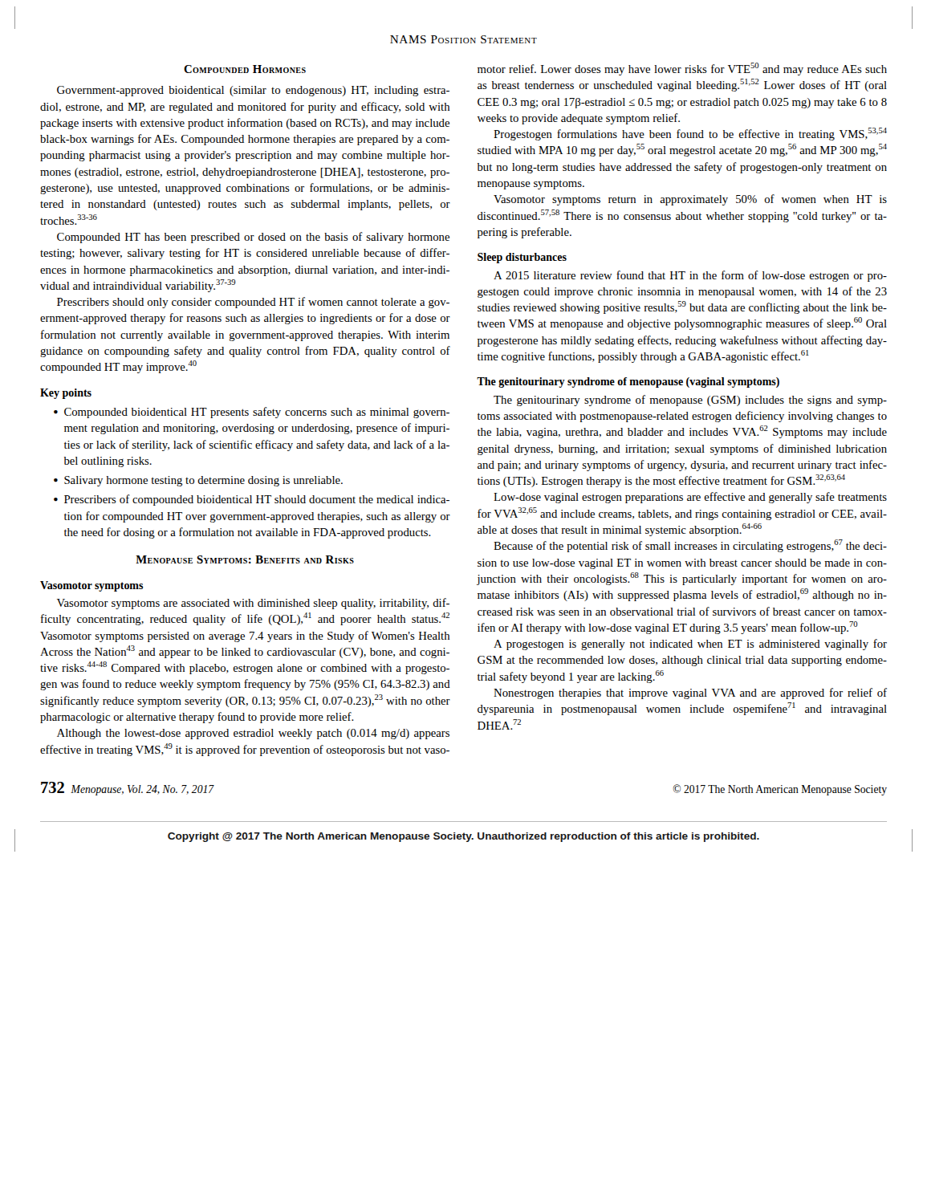NAMS Position Statement
Compounded Hormones
Government-approved bioidentical (similar to endogenous) HT, including estradiol, estrone, and MP, are regulated and monitored for purity and efficacy, sold with package inserts with extensive product information (based on RCTs), and may include black-box warnings for AEs. Compounded hormone therapies are prepared by a compounding pharmacist using a provider's prescription and may combine multiple hormones (estradiol, estrone, estriol, dehydroepiandrosterone [DHEA], testosterone, progesterone), use untested, unapproved combinations or formulations, or be administered in nonstandard (untested) routes such as subdermal implants, pellets, or troches.33-36
Compounded HT has been prescribed or dosed on the basis of salivary hormone testing; however, salivary testing for HT is considered unreliable because of differences in hormone pharmacokinetics and absorption, diurnal variation, and inter-individual and intraindividual variability.37-39
Prescribers should only consider compounded HT if women cannot tolerate a government-approved therapy for reasons such as allergies to ingredients or for a dose or formulation not currently available in government-approved therapies. With interim guidance on compounding safety and quality control from FDA, quality control of compounded HT may improve.40
Key points
Compounded bioidentical HT presents safety concerns such as minimal government regulation and monitoring, overdosing or underdosing, presence of impurities or lack of sterility, lack of scientific efficacy and safety data, and lack of a label outlining risks.
Salivary hormone testing to determine dosing is unreliable.
Prescribers of compounded bioidentical HT should document the medical indication for compounded HT over government-approved therapies, such as allergy or the need for dosing or a formulation not available in FDA-approved products.
Menopause Symptoms: Benefits and Risks
Vasomotor symptoms
Vasomotor symptoms are associated with diminished sleep quality, irritability, difficulty concentrating, reduced quality of life (QOL),41 and poorer health status.42 Vasomotor symptoms persisted on average 7.4 years in the Study of Women's Health Across the Nation43 and appear to be linked to cardiovascular (CV), bone, and cognitive risks.44-48 Compared with placebo, estrogen alone or combined with a progestogen was found to reduce weekly symptom frequency by 75% (95% CI, 64.3-82.3) and significantly reduce symptom severity (OR, 0.13; 95% CI, 0.07-0.23),23 with no other pharmacologic or alternative therapy found to provide more relief.
Although the lowest-dose approved estradiol weekly patch (0.014 mg/d) appears effective in treating VMS,49 it is approved for prevention of osteoporosis but not vasomotor relief. Lower doses may have lower risks for VTE50 and may reduce AEs such as breast tenderness or unscheduled vaginal bleeding.51,52 Lower doses of HT (oral CEE 0.3 mg; oral 17β-estradiol ≤ 0.5 mg; or estradiol patch 0.025 mg) may take 6 to 8 weeks to provide adequate symptom relief.
Progestogen formulations have been found to be effective in treating VMS,53,54 studied with MPA 10 mg per day,55 oral megestrol acetate 20 mg,56 and MP 300 mg,54 but no long-term studies have addressed the safety of progestogen-only treatment on menopause symptoms.
Vasomotor symptoms return in approximately 50% of women when HT is discontinued.57,58 There is no consensus about whether stopping ''cold turkey'' or tapering is preferable.
Sleep disturbances
A 2015 literature review found that HT in the form of low-dose estrogen or progestogen could improve chronic insomnia in menopausal women, with 14 of the 23 studies reviewed showing positive results,59 but data are conflicting about the link between VMS at menopause and objective polysomnographic measures of sleep.60 Oral progesterone has mildly sedating effects, reducing wakefulness without affecting daytime cognitive functions, possibly through a GABA-agonistic effect.61
The genitourinary syndrome of menopause (vaginal symptoms)
The genitourinary syndrome of menopause (GSM) includes the signs and symptoms associated with postmenopause-related estrogen deficiency involving changes to the labia, vagina, urethra, and bladder and includes VVA.62 Symptoms may include genital dryness, burning, and irritation; sexual symptoms of diminished lubrication and pain; and urinary symptoms of urgency, dysuria, and recurrent urinary tract infections (UTIs). Estrogen therapy is the most effective treatment for GSM.32,63,64
Low-dose vaginal estrogen preparations are effective and generally safe treatments for VVA32,65 and include creams, tablets, and rings containing estradiol or CEE, available at doses that result in minimal systemic absorption.64-66
Because of the potential risk of small increases in circulating estrogens,67 the decision to use low-dose vaginal ET in women with breast cancer should be made in conjunction with their oncologists.68 This is particularly important for women on aromatase inhibitors (AIs) with suppressed plasma levels of estradiol,69 although no increased risk was seen in an observational trial of survivors of breast cancer on tamoxifen or AI therapy with low-dose vaginal ET during 3.5 years' mean follow-up.70
A progestogen is generally not indicated when ET is administered vaginally for GSM at the recommended low doses, although clinical trial data supporting endometrial safety beyond 1 year are lacking.66
Nonestrogen therapies that improve vaginal VVA and are approved for relief of dyspareunia in postmenopausal women include ospemifene71 and intravaginal DHEA.72
732 Menopause, Vol. 24, No. 7, 2017
© 2017 The North American Menopause Society
Copyright @ 2017 The North American Menopause Society. Unauthorized reproduction of this article is prohibited.